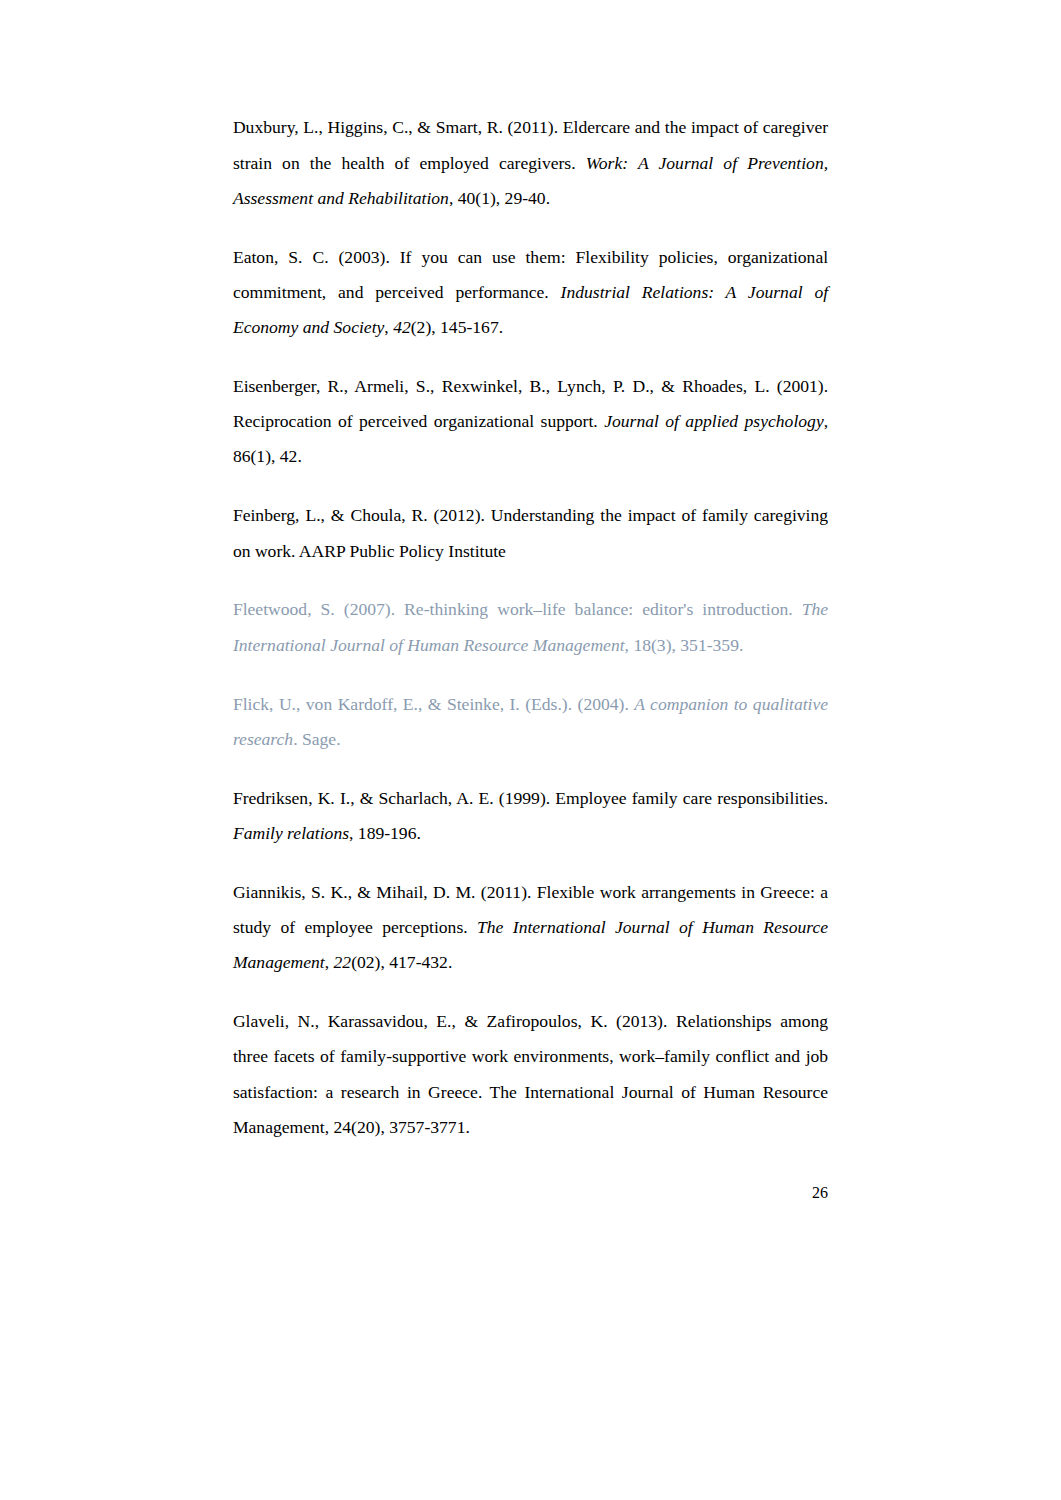Duxbury, L., Higgins, C., & Smart, R. (2011). Eldercare and the impact of caregiver strain on the health of employed caregivers. Work: A Journal of Prevention, Assessment and Rehabilitation, 40(1), 29-40.
Eaton, S. C. (2003). If you can use them: Flexibility policies, organizational commitment, and perceived performance. Industrial Relations: A Journal of Economy and Society, 42(2), 145-167.
Eisenberger, R., Armeli, S., Rexwinkel, B., Lynch, P. D., & Rhoades, L. (2001). Reciprocation of perceived organizational support. Journal of applied psychology, 86(1), 42.
Feinberg, L., & Choula, R. (2012). Understanding the impact of family caregiving on work. AARP Public Policy Institute
Fleetwood, S. (2007). Re-thinking work–life balance: editor's introduction. The International Journal of Human Resource Management, 18(3), 351-359.
Flick, U., von Kardoff, E., & Steinke, I. (Eds.). (2004). A companion to qualitative research. Sage.
Fredriksen, K. I., & Scharlach, A. E. (1999). Employee family care responsibilities. Family relations, 189-196.
Giannikis, S. K., & Mihail, D. M. (2011). Flexible work arrangements in Greece: a study of employee perceptions. The International Journal of Human Resource Management, 22(02), 417-432.
Glaveli, N., Karassavidou, E., & Zafiropoulos, K. (2013). Relationships among three facets of family-supportive work environments, work–family conflict and job satisfaction: a research in Greece. The International Journal of Human Resource Management, 24(20), 3757-3771.
26